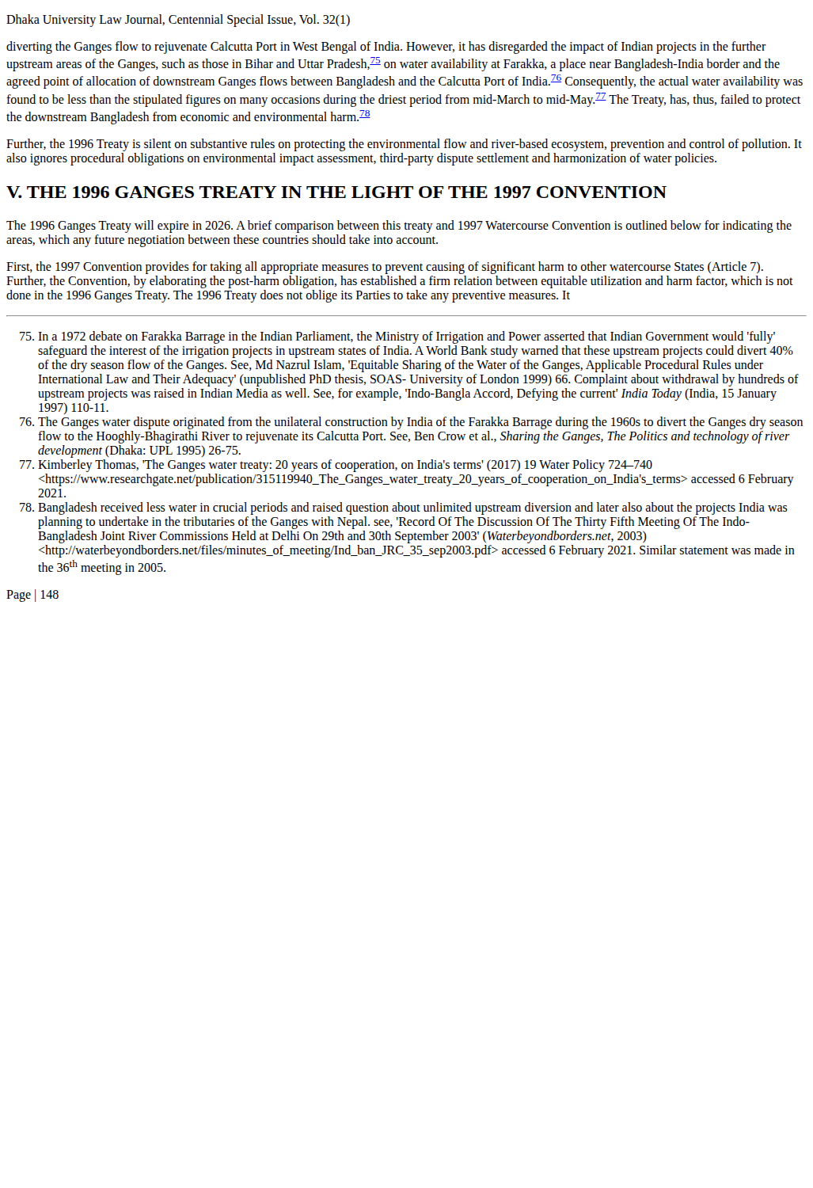Dhaka University Law Journal, Centennial Special Issue, Vol. 32(1)
diverting the Ganges flow to rejuvenate Calcutta Port in West Bengal of India. However, it has disregarded the impact of Indian projects in the further upstream areas of the Ganges, such as those in Bihar and Uttar Pradesh,75 on water availability at Farakka, a place near Bangladesh-India border and the agreed point of allocation of downstream Ganges flows between Bangladesh and the Calcutta Port of India.76 Consequently, the actual water availability was found to be less than the stipulated figures on many occasions during the driest period from mid-March to mid-May.77 The Treaty, has, thus, failed to protect the downstream Bangladesh from economic and environmental harm.78
Further, the 1996 Treaty is silent on substantive rules on protecting the environmental flow and river-based ecosystem, prevention and control of pollution. It also ignores procedural obligations on environmental impact assessment, third-party dispute settlement and harmonization of water policies.
V. THE 1996 GANGES TREATY IN THE LIGHT OF THE 1997 CONVENTION
The 1996 Ganges Treaty will expire in 2026. A brief comparison between this treaty and 1997 Watercourse Convention is outlined below for indicating the areas, which any future negotiation between these countries should take into account.
First, the 1997 Convention provides for taking all appropriate measures to prevent causing of significant harm to other watercourse States (Article 7). Further, the Convention, by elaborating the post-harm obligation, has established a firm relation between equitable utilization and harm factor, which is not done in the 1996 Ganges Treaty. The 1996 Treaty does not oblige its Parties to take any preventive measures. It
In a 1972 debate on Farakka Barrage in the Indian Parliament, the Ministry of Irrigation and Power asserted that Indian Government would 'fully' safeguard the interest of the irrigation projects in upstream states of India. A World Bank study warned that these upstream projects could divert 40% of the dry season flow of the Ganges. See, Md Nazrul Islam, 'Equitable Sharing of the Water of the Ganges, Applicable Procedural Rules under International Law and Their Adequacy' (unpublished PhD thesis, SOAS- University of London 1999) 66. Complaint about withdrawal by hundreds of upstream projects was raised in Indian Media as well. See, for example, 'Indo-Bangla Accord, Defying the current' India Today (India, 15 January 1997) 110-11.
The Ganges water dispute originated from the unilateral construction by India of the Farakka Barrage during the 1960s to divert the Ganges dry season flow to the Hooghly-Bhagirathi River to rejuvenate its Calcutta Port. See, Ben Crow et al., Sharing the Ganges, The Politics and technology of river development (Dhaka: UPL 1995) 26-75.
Kimberley Thomas, 'The Ganges water treaty: 20 years of cooperation, on India's terms' (2017) 19 Water Policy 724–740 <https://www.researchgate.net/publication/315119940_The_Ganges_water_treaty_20_years_of_cooperation_on_India's_terms> accessed 6 February 2021.
Bangladesh received less water in crucial periods and raised question about unlimited upstream diversion and later also about the projects India was planning to undertake in the tributaries of the Ganges with Nepal. see, 'Record Of The Discussion Of The Thirty Fifth Meeting Of The Indo-Bangladesh Joint River Commissions Held at Delhi On 29th and 30th September 2003' (Waterbeyondborders.net, 2003) <http://waterbeyondborders.net/files/minutes_of_meeting/Ind_ban_JRC_35_sep2003.pdf> accessed 6 February 2021. Similar statement was made in the 36th meeting in 2005.
Page | 148